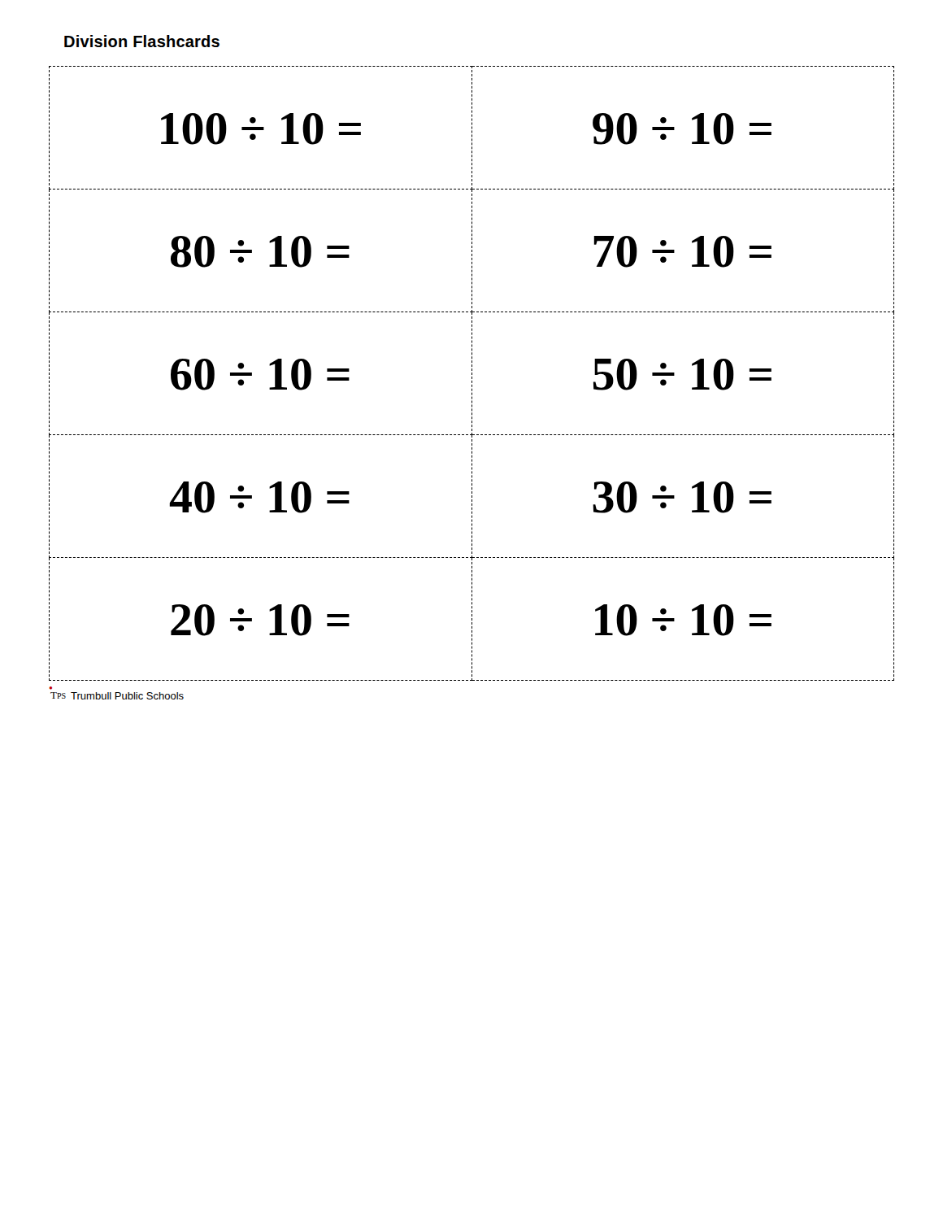Division Flashcards
| 100 ÷ 10 = | 90 ÷ 10 = |
| 80 ÷ 10 = | 70 ÷ 10 = |
| 60 ÷ 10 = | 50 ÷ 10 = |
| 40 ÷ 10 = | 30 ÷ 10 = |
| 20 ÷ 10 = | 10 ÷ 10 = |
•TPS Trumbull Public Schools